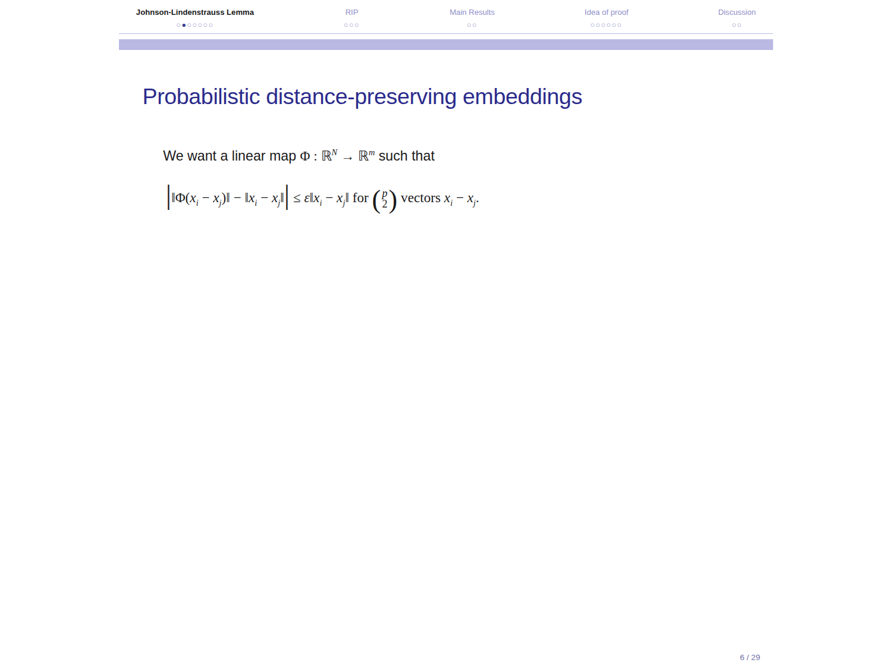Johnson-Lindenstrauss Lemma ○●○○○○○
RIP ○○○
Main Results ○○
Idea of proof ○○○○○○
Discussion ○○
Probabilistic distance-preserving embeddings
We want a linear map Φ : ℝN → ℝm such that
|‖Φ(xi − xj)‖ − ‖xi − xj‖| ≤ ε‖xi − xj‖ for (p 2) vectors xi − xj.
6 / 29